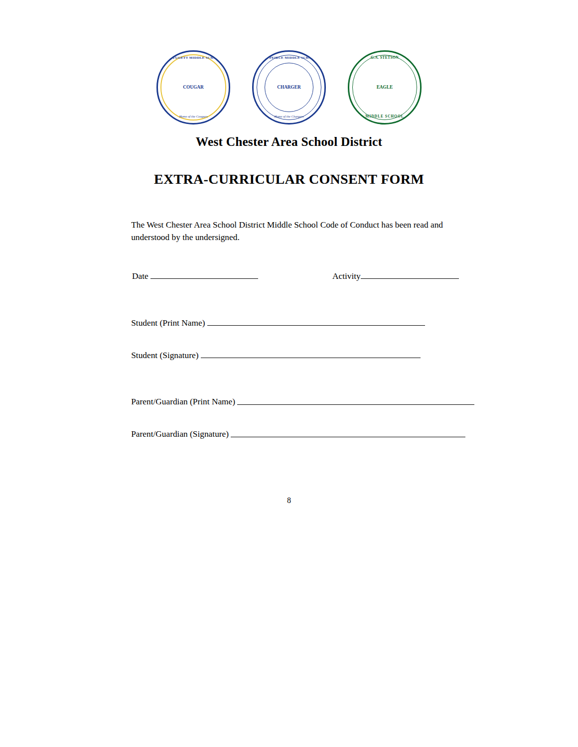J.R. Fugett Middle School
COUGAR
Home of the Cougars
E.N. Peirce Middle School
CHARGER
Home of the Chargers
G.A. Stetson
EAGLE
Middle School
West Chester Area School District
EXTRA-CURRICULAR CONSENT FORM
The West Chester Area School District Middle School Code of Conduct has been read and understood by the undersigned.
Date Activity
Student (Print Name)
Student (Signature)
Parent/Guardian (Print Name)
Parent/Guardian (Signature)
8